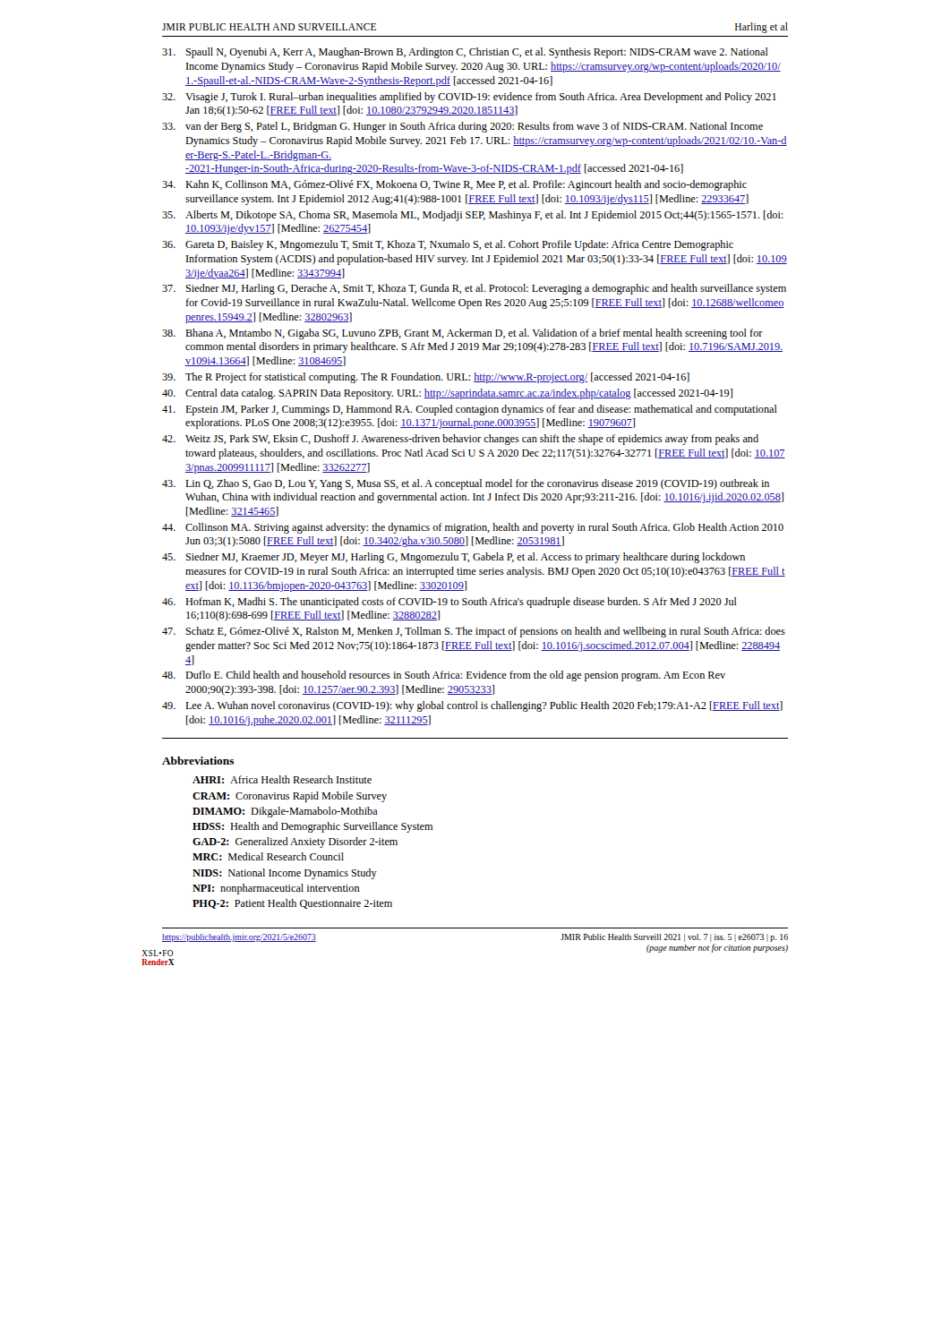JMIR PUBLIC HEALTH AND SURVEILLANCE
Harling et al
31. Spaull N, Oyenubi A, Kerr A, Maughan-Brown B, Ardington C, Christian C, et al. Synthesis Report: NIDS-CRAM wave 2. National Income Dynamics Study – Coronavirus Rapid Mobile Survey. 2020 Aug 30. URL: https://cramsurvey.org/wp-content/uploads/2020/10/1.-Spaull-et-al.-NIDS-CRAM-Wave-2-Synthesis-Report.pdf [accessed 2021-04-16]
32. Visagie J, Turok I. Rural–urban inequalities amplified by COVID-19: evidence from South Africa. Area Development and Policy 2021 Jan 18;6(1):50-62 [FREE Full text] [doi: 10.1080/23792949.2020.1851143]
33. van der Berg S, Patel L, Bridgman G. Hunger in South Africa during 2020: Results from wave 3 of NIDS-CRAM. National Income Dynamics Study – Coronavirus Rapid Mobile Survey. 2021 Feb 17. URL: https://cramsurvey.org/wp-content/uploads/2021/02/10.-Van-der-Berg-S.-Patel-L.-Bridgman-G.
-2021-Hunger-in-South-Africa-during-2020-Results-from-Wave-3-of-NIDS-CRAM-1.pdf [accessed 2021-04-16]
34. Kahn K, Collinson MA, Gómez-Olivé FX, Mokoena O, Twine R, Mee P, et al. Profile: Agincourt health and socio-demographic surveillance system. Int J Epidemiol 2012 Aug;41(4):988-1001 [FREE Full text] [doi: 10.1093/ije/dys115] [Medline: 22933647]
35. Alberts M, Dikotope SA, Choma SR, Masemola ML, Modjadji SEP, Mashinya F, et al. Int J Epidemiol 2015 Oct;44(5):1565-1571. [doi: 10.1093/ije/dyv157] [Medline: 26275454]
36. Gareta D, Baisley K, Mngomezulu T, Smit T, Khoza T, Nxumalo S, et al. Cohort Profile Update: Africa Centre Demographic Information System (ACDIS) and population-based HIV survey. Int J Epidemiol 2021 Mar 03;50(1):33-34 [FREE Full text] [doi: 10.1093/ije/dyaa264] [Medline: 33437994]
37. Siedner MJ, Harling G, Derache A, Smit T, Khoza T, Gunda R, et al. Protocol: Leveraging a demographic and health surveillance system for Covid-19 Surveillance in rural KwaZulu-Natal. Wellcome Open Res 2020 Aug 25;5:109 [FREE Full text] [doi: 10.12688/wellcomeopenres.15949.2] [Medline: 32802963]
38. Bhana A, Mntambo N, Gigaba SG, Luvuno ZPB, Grant M, Ackerman D, et al. Validation of a brief mental health screening tool for common mental disorders in primary healthcare. S Afr Med J 2019 Mar 29;109(4):278-283 [FREE Full text] [doi: 10.7196/SAMJ.2019.v109i4.13664] [Medline: 31084695]
39. The R Project for statistical computing. The R Foundation. URL: http://www.R-project.org/ [accessed 2021-04-16]
40. Central data catalog. SAPRIN Data Repository. URL: http://saprindata.samrc.ac.za/index.php/catalog [accessed 2021-04-19]
41. Epstein JM, Parker J, Cummings D, Hammond RA. Coupled contagion dynamics of fear and disease: mathematical and computational explorations. PLoS One 2008;3(12):e3955. [doi: 10.1371/journal.pone.0003955] [Medline: 19079607]
42. Weitz JS, Park SW, Eksin C, Dushoff J. Awareness-driven behavior changes can shift the shape of epidemics away from peaks and toward plateaus, shoulders, and oscillations. Proc Natl Acad Sci U S A 2020 Dec 22;117(51):32764-32771 [FREE Full text] [doi: 10.1073/pnas.2009911117] [Medline: 33262277]
43. Lin Q, Zhao S, Gao D, Lou Y, Yang S, Musa SS, et al. A conceptual model for the coronavirus disease 2019 (COVID-19) outbreak in Wuhan, China with individual reaction and governmental action. Int J Infect Dis 2020 Apr;93:211-216. [doi: 10.1016/j.ijid.2020.02.058] [Medline: 32145465]
44. Collinson MA. Striving against adversity: the dynamics of migration, health and poverty in rural South Africa. Glob Health Action 2010 Jun 03;3(1):5080 [FREE Full text] [doi: 10.3402/gha.v3i0.5080] [Medline: 20531981]
45. Siedner MJ, Kraemer JD, Meyer MJ, Harling G, Mngomezulu T, Gabela P, et al. Access to primary healthcare during lockdown measures for COVID-19 in rural South Africa: an interrupted time series analysis. BMJ Open 2020 Oct 05;10(10):e043763 [FREE Full text] [doi: 10.1136/bmjopen-2020-043763] [Medline: 33020109]
46. Hofman K, Madhi S. The unanticipated costs of COVID-19 to South Africa's quadruple disease burden. S Afr Med J 2020 Jul 16;110(8):698-699 [FREE Full text] [Medline: 32880282]
47. Schatz E, Gómez-Olivé X, Ralston M, Menken J, Tollman S. The impact of pensions on health and wellbeing in rural South Africa: does gender matter? Soc Sci Med 2012 Nov;75(10):1864-1873 [FREE Full text] [doi: 10.1016/j.socscimed.2012.07.004] [Medline: 22884944]
48. Duflo E. Child health and household resources in South Africa: Evidence from the old age pension program. Am Econ Rev 2000;90(2):393-398. [doi: 10.1257/aer.90.2.393] [Medline: 29053233]
49. Lee A. Wuhan novel coronavirus (COVID-19): why global control is challenging? Public Health 2020 Feb;179:A1-A2 [FREE Full text] [doi: 10.1016/j.puhe.2020.02.001] [Medline: 32111295]
Abbreviations
AHRI:
Africa Health Research Institute
CRAM:
Coronavirus Rapid Mobile Survey
DIMAMO:
Dikgale-Mamabolo-Mothiba
HDSS:
Health and Demographic Surveillance System
GAD-2:
Generalized Anxiety Disorder 2-item
MRC:
Medical Research Council
NIDS:
National Income Dynamics Study
NPI:
nonpharmaceutical intervention
PHQ-2:
Patient Health Questionnaire 2-item
https://publichealth.jmir.org/2021/5/e26073
JMIR Public Health Surveill 2021 | vol. 7 | iss. 5 | e26073 | p. 16
(page number not for citation purposes)
XSL•FO
Render X